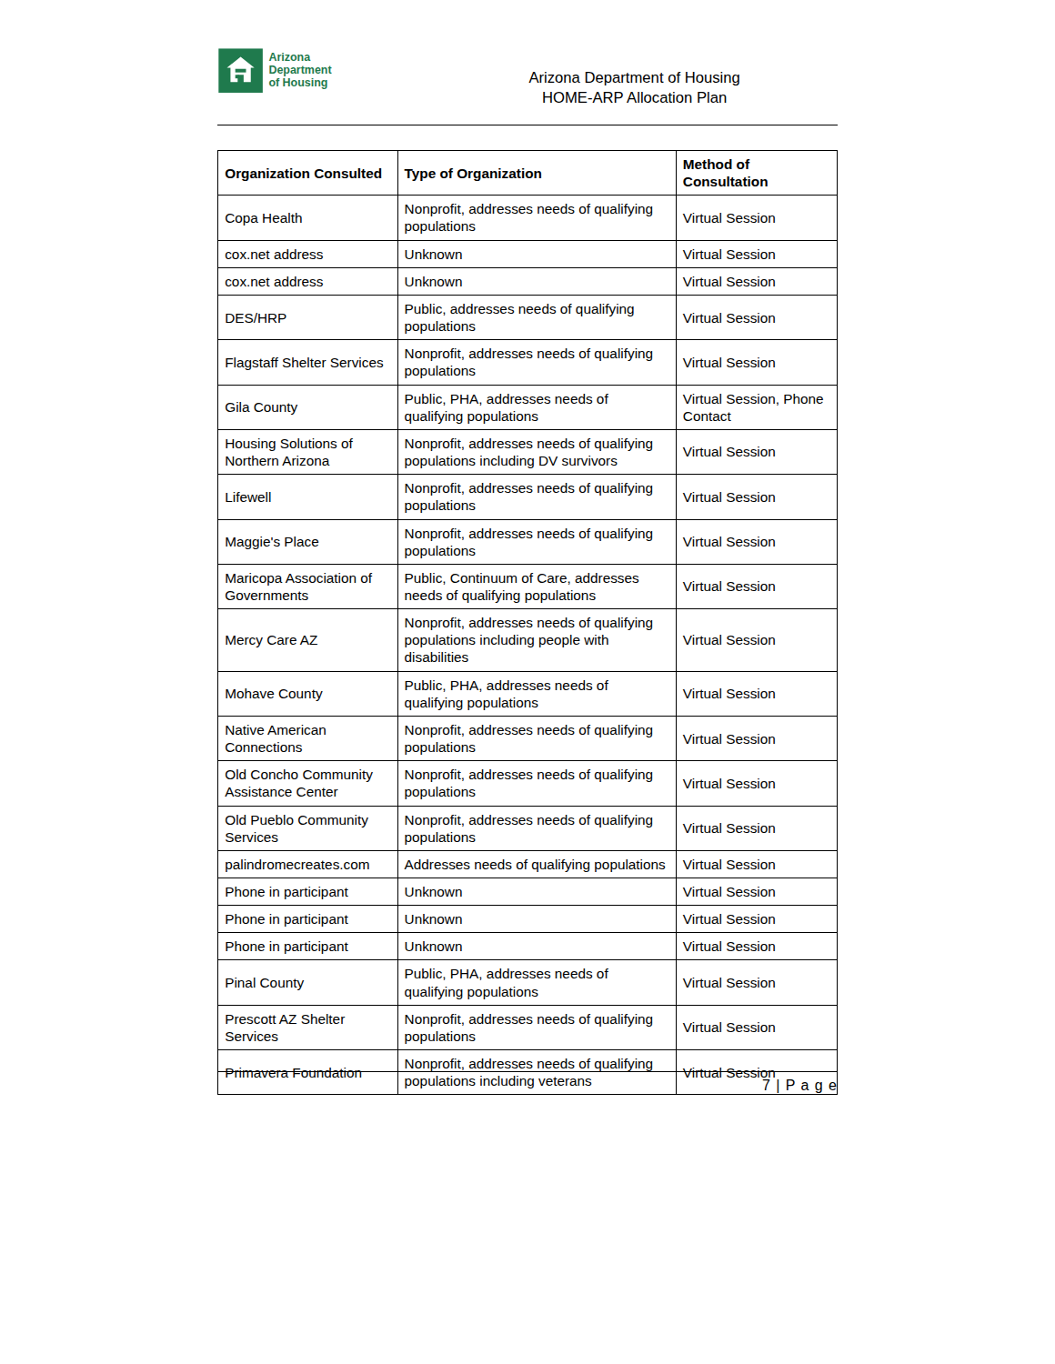Arizona Department of Housing
Arizona Department of Housing
HOME-ARP Allocation Plan
| Organization Consulted | Type of Organization | Method of Consultation |
| --- | --- | --- |
| Copa Health | Nonprofit, addresses needs of qualifying populations | Virtual Session |
| cox.net address | Unknown | Virtual Session |
| cox.net address | Unknown | Virtual Session |
| DES/HRP | Public, addresses needs of qualifying populations | Virtual Session |
| Flagstaff Shelter Services | Nonprofit, addresses needs of qualifying populations | Virtual Session |
| Gila County | Public, PHA, addresses needs of qualifying populations | Virtual Session, Phone Contact |
| Housing Solutions of Northern Arizona | Nonprofit, addresses needs of qualifying populations including DV survivors | Virtual Session |
| Lifewell | Nonprofit, addresses needs of qualifying populations | Virtual Session |
| Maggie's Place | Nonprofit, addresses needs of qualifying populations | Virtual Session |
| Maricopa Association of Governments | Public, Continuum of Care, addresses needs of qualifying populations | Virtual Session |
| Mercy Care AZ | Nonprofit, addresses needs of qualifying populations including people with disabilities | Virtual Session |
| Mohave County | Public, PHA, addresses needs of qualifying populations | Virtual Session |
| Native American Connections | Nonprofit, addresses needs of qualifying populations | Virtual Session |
| Old Concho Community Assistance Center | Nonprofit, addresses needs of qualifying populations | Virtual Session |
| Old Pueblo Community Services | Nonprofit, addresses needs of qualifying populations | Virtual Session |
| palindromecreates.com | Addresses needs of qualifying populations | Virtual Session |
| Phone in participant | Unknown | Virtual Session |
| Phone in participant | Unknown | Virtual Session |
| Phone in participant | Unknown | Virtual Session |
| Pinal County | Public, PHA, addresses needs of qualifying populations | Virtual Session |
| Prescott AZ Shelter Services | Nonprofit, addresses needs of qualifying populations | Virtual Session |
| Primavera Foundation | Nonprofit, addresses needs of qualifying populations including veterans | Virtual Session |
7 | P a g e